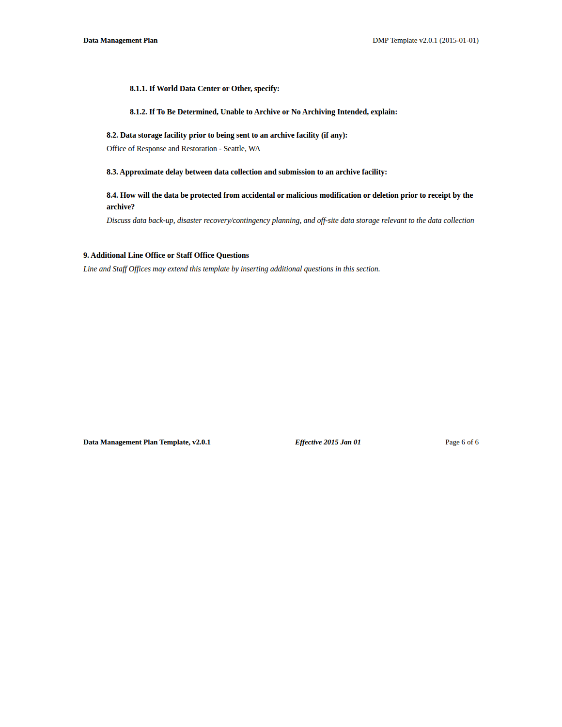Data Management Plan DMP Template v2.0.1 (2015-01-01)
8.1.1. If World Data Center or Other, specify:
8.1.2. If To Be Determined, Unable to Archive or No Archiving Intended, explain:
8.2. Data storage facility prior to being sent to an archive facility (if any):
Office of Response and Restoration - Seattle, WA
8.3. Approximate delay between data collection and submission to an archive facility:
8.4. How will the data be protected from accidental or malicious modification or deletion prior to receipt by the archive?
Discuss data back-up, disaster recovery/contingency planning, and off-site data storage relevant to the data collection
9. Additional Line Office or Staff Office Questions
Line and Staff Offices may extend this template by inserting additional questions in this section.
Data Management Plan Template, v2.0.1 Effective 2015 Jan 01 Page 6 of 6